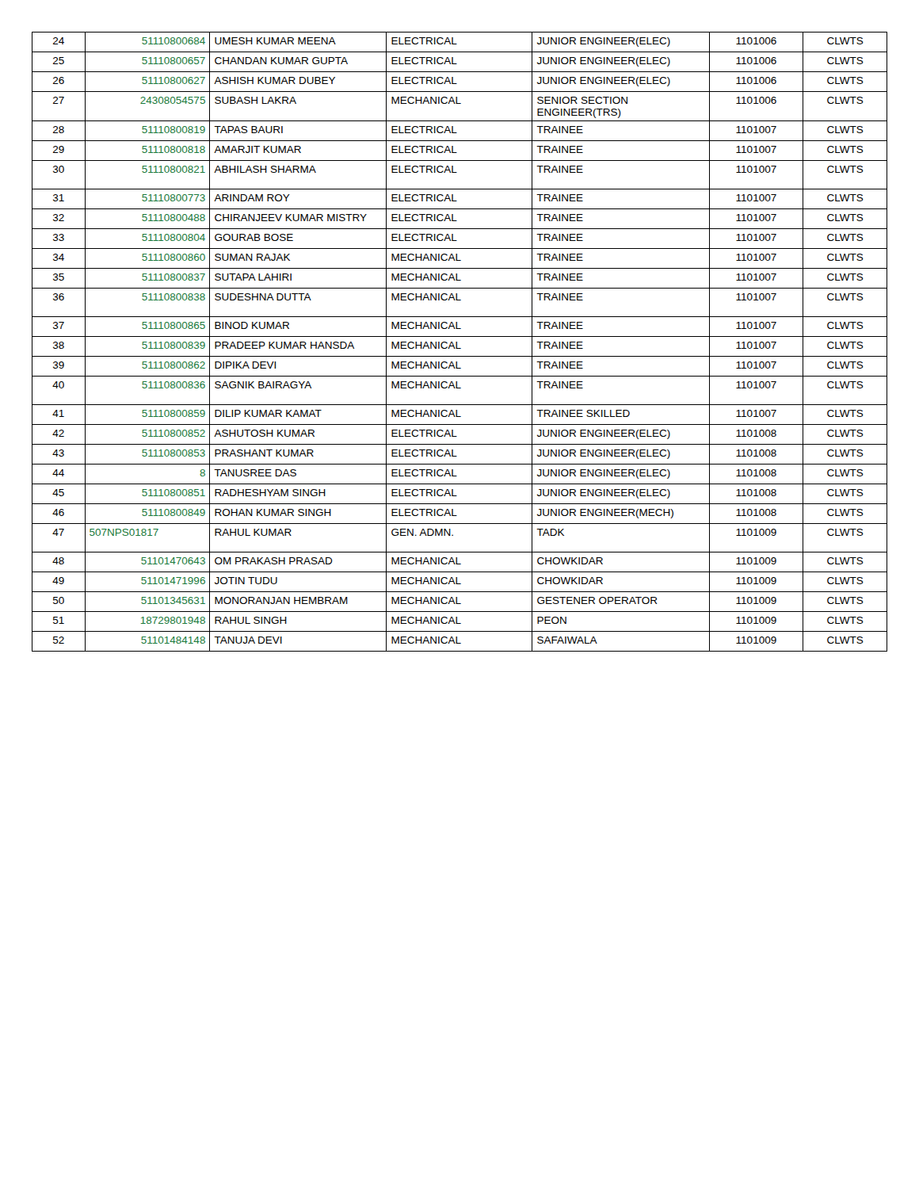| 24 | 51110800684 | UMESH KUMAR MEENA | ELECTRICAL | JUNIOR ENGINEER(ELEC) | 1101006 | CLWTS |
| 25 | 51110800657 | CHANDAN KUMAR GUPTA | ELECTRICAL | JUNIOR ENGINEER(ELEC) | 1101006 | CLWTS |
| 26 | 51110800627 | ASHISH KUMAR DUBEY | ELECTRICAL | JUNIOR ENGINEER(ELEC) | 1101006 | CLWTS |
| 27 | 24308054575 | SUBASH LAKRA | MECHANICAL | SENIOR SECTION ENGINEER(TRS) | 1101006 | CLWTS |
| 28 | 51110800819 | TAPAS BAURI | ELECTRICAL | TRAINEE | 1101007 | CLWTS |
| 29 | 51110800818 | AMARJIT KUMAR | ELECTRICAL | TRAINEE | 1101007 | CLWTS |
| 30 | 51110800821 | ABHILASH SHARMA | ELECTRICAL | TRAINEE | 1101007 | CLWTS |
| 31 | 51110800773 | ARINDAM ROY | ELECTRICAL | TRAINEE | 1101007 | CLWTS |
| 32 | 51110800488 | CHIRANJEEV KUMAR MISTRY | ELECTRICAL | TRAINEE | 1101007 | CLWTS |
| 33 | 51110800804 | GOURAB BOSE | ELECTRICAL | TRAINEE | 1101007 | CLWTS |
| 34 | 51110800860 | SUMAN RAJAK | MECHANICAL | TRAINEE | 1101007 | CLWTS |
| 35 | 51110800837 | SUTAPA LAHIRI | MECHANICAL | TRAINEE | 1101007 | CLWTS |
| 36 | 51110800838 | SUDESHNA DUTTA | MECHANICAL | TRAINEE | 1101007 | CLWTS |
| 37 | 51110800865 | BINOD KUMAR | MECHANICAL | TRAINEE | 1101007 | CLWTS |
| 38 | 51110800839 | PRADEEP KUMAR HANSDA | MECHANICAL | TRAINEE | 1101007 | CLWTS |
| 39 | 51110800862 | DIPIKA DEVI | MECHANICAL | TRAINEE | 1101007 | CLWTS |
| 40 | 51110800836 | SAGNIK BAIRAGYA | MECHANICAL | TRAINEE | 1101007 | CLWTS |
| 41 | 51110800859 | DILIP KUMAR KAMAT | MECHANICAL | TRAINEE SKILLED | 1101007 | CLWTS |
| 42 | 51110800852 | ASHUTOSH KUMAR | ELECTRICAL | JUNIOR ENGINEER(ELEC) | 1101008 | CLWTS |
| 43 | 51110800853 | PRASHANT KUMAR | ELECTRICAL | JUNIOR ENGINEER(ELEC) | 1101008 | CLWTS |
| 44 | 8 | TANUSREE DAS | ELECTRICAL | JUNIOR ENGINEER(ELEC) | 1101008 | CLWTS |
| 45 | 51110800851 | RADHESHYAM SINGH | ELECTRICAL | JUNIOR ENGINEER(ELEC) | 1101008 | CLWTS |
| 46 | 51110800849 | ROHAN KUMAR SINGH | ELECTRICAL | JUNIOR ENGINEER(MECH) | 1101008 | CLWTS |
| 47 | 507NPS01817 | RAHUL KUMAR | GEN. ADMN. | TADK | 1101009 | CLWTS |
| 48 | 51101470643 | OM PRAKASH PRASAD | MECHANICAL | CHOWKIDAR | 1101009 | CLWTS |
| 49 | 51101471996 | JOTIN TUDU | MECHANICAL | CHOWKIDAR | 1101009 | CLWTS |
| 50 | 51101345631 | MONORANJAN HEMBRAM | MECHANICAL | GESTENER OPERATOR | 1101009 | CLWTS |
| 51 | 18729801948 | RAHUL SINGH | MECHANICAL | PEON | 1101009 | CLWTS |
| 52 | 51101484148 | TANUJA DEVI | MECHANICAL | SAFAIWALA | 1101009 | CLWTS |